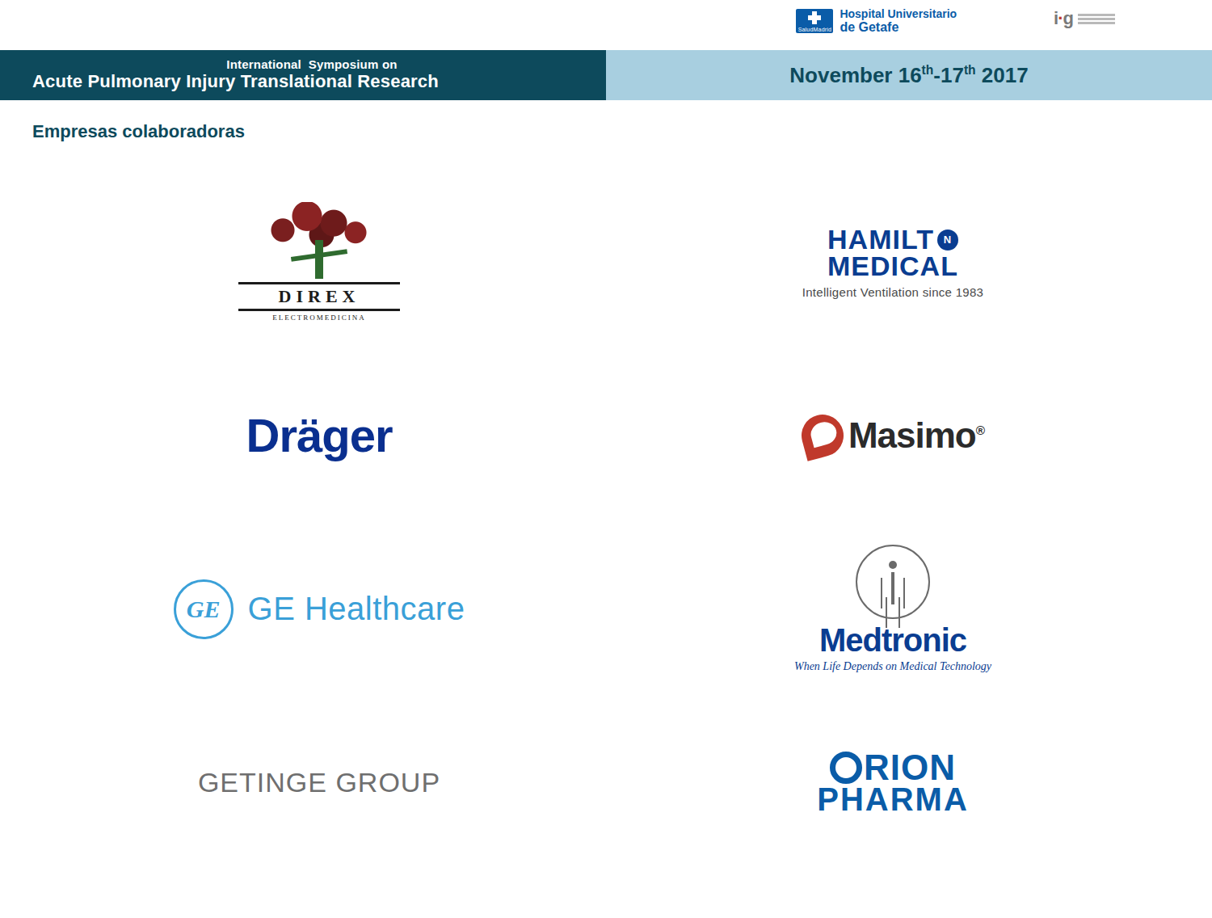SaludMadrid
Hospital Universitario de Getafe
i·g
International Symposium on
Acute Pulmonary Injury Translational Research
November 16th-17th 2017
Empresas colaboradoras
DIREX
ELECTROMEDICINA
HAMILTN
MEDICAL
Intelligent Ventilation since 1983
Dräger
Masimo®
GE
GE Healthcare
Medtronic
When Life Depends on Medical Technology
GETINGE GROUP
RION
PHARMA